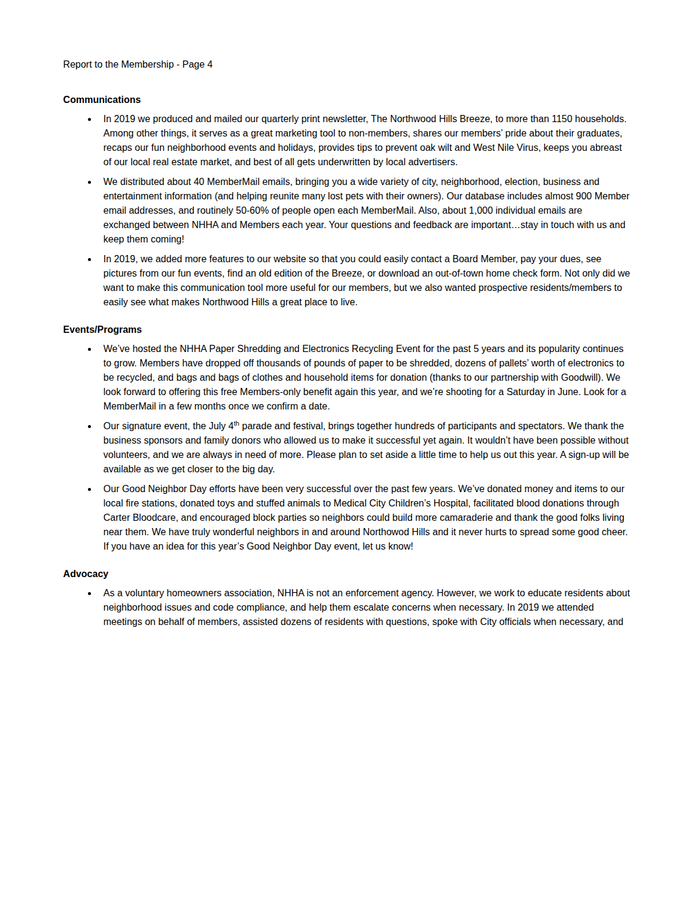Report to the Membership - Page 4
Communications
In 2019 we produced and mailed our quarterly print newsletter, The Northwood Hills Breeze, to more than 1150 households. Among other things, it serves as a great marketing tool to non-members, shares our members’ pride about their graduates, recaps our fun neighborhood events and holidays, provides tips to prevent oak wilt and West Nile Virus, keeps you abreast of our local real estate market, and best of all gets underwritten by local advertisers.
We distributed about 40 MemberMail emails, bringing you a wide variety of city, neighborhood, election, business and entertainment information (and helping reunite many lost pets with their owners). Our database includes almost 900 Member email addresses, and routinely 50-60% of people open each MemberMail. Also, about 1,000 individual emails are exchanged between NHHA and Members each year. Your questions and feedback are important…stay in touch with us and keep them coming!
In 2019, we added more features to our website so that you could easily contact a Board Member, pay your dues, see pictures from our fun events, find an old edition of the Breeze, or download an out-of-town home check form. Not only did we want to make this communication tool more useful for our members, but we also wanted prospective residents/members to easily see what makes Northwood Hills a great place to live.
Events/Programs
We’ve hosted the NHHA Paper Shredding and Electronics Recycling Event for the past 5 years and its popularity continues to grow. Members have dropped off thousands of pounds of paper to be shredded, dozens of pallets’ worth of electronics to be recycled, and bags and bags of clothes and household items for donation (thanks to our partnership with Goodwill). We look forward to offering this free Members-only benefit again this year, and we’re shooting for a Saturday in June. Look for a MemberMail in a few months once we confirm a date.
Our signature event, the July 4th parade and festival, brings together hundreds of participants and spectators. We thank the business sponsors and family donors who allowed us to make it successful yet again. It wouldn’t have been possible without volunteers, and we are always in need of more. Please plan to set aside a little time to help us out this year. A sign-up will be available as we get closer to the big day.
Our Good Neighbor Day efforts have been very successful over the past few years. We’ve donated money and items to our local fire stations, donated toys and stuffed animals to Medical City Children’s Hospital, facilitated blood donations through Carter Bloodcare, and encouraged block parties so neighbors could build more camaraderie and thank the good folks living near them. We have truly wonderful neighbors in and around Northowod Hills and it never hurts to spread some good cheer. If you have an idea for this year’s Good Neighbor Day event, let us know!
Advocacy
As a voluntary homeowners association, NHHA is not an enforcement agency. However, we work to educate residents about neighborhood issues and code compliance, and help them escalate concerns when necessary. In 2019 we attended meetings on behalf of members, assisted dozens of residents with questions, spoke with City officials when necessary, and